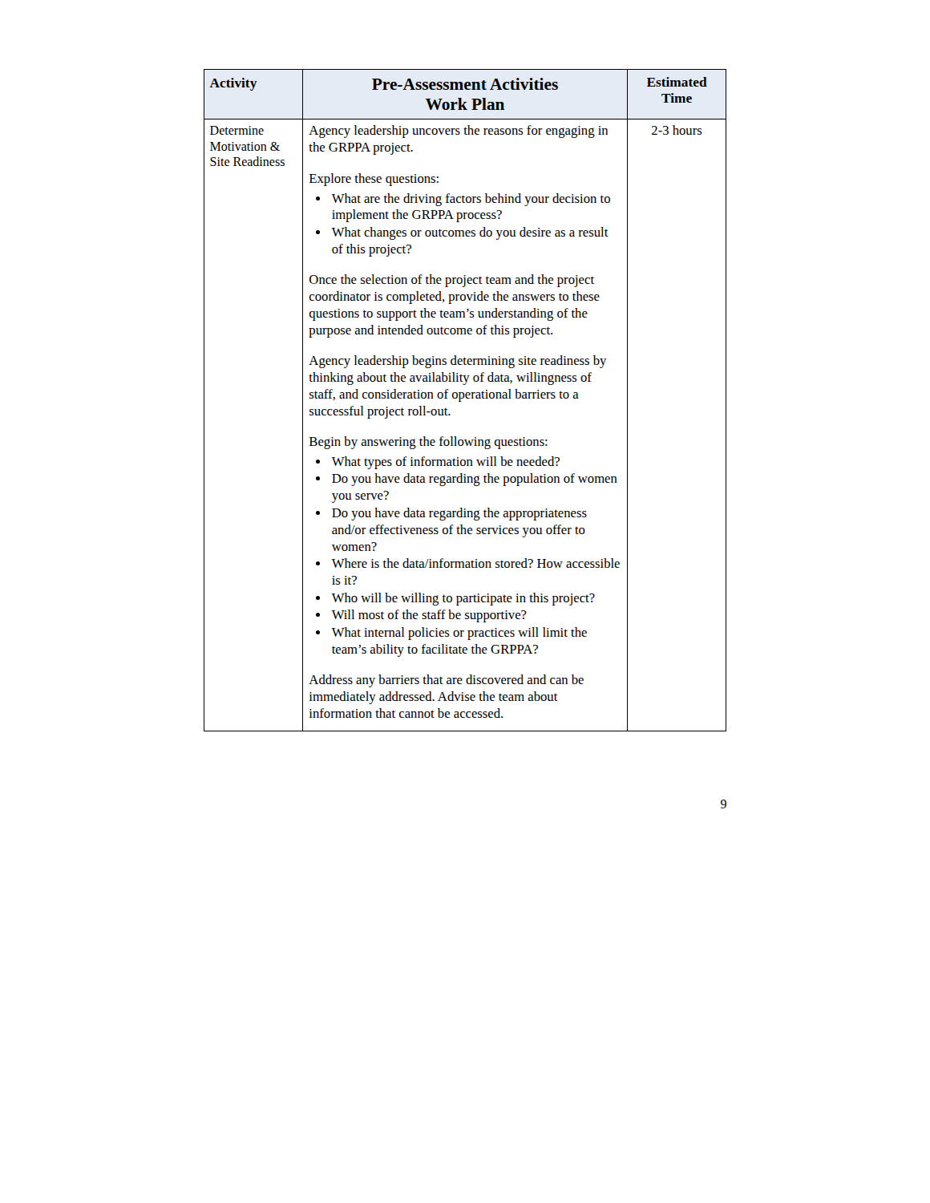| Activity | Pre-Assessment Activities Work Plan | Estimated Time |
| --- | --- | --- |
| Determine Motivation & Site Readiness | Agency leadership uncovers the reasons for engaging in the GRPPA project. Explore these questions: What are the driving factors behind your decision to implement the GRPPA process? What changes or outcomes do you desire as a result of this project? Once the selection of the project team and the project coordinator is completed, provide the answers to these questions to support the team’s understanding of the purpose and intended outcome of this project. Agency leadership begins determining site readiness by thinking about the availability of data, willingness of staff, and consideration of operational barriers to a successful project roll-out. Begin by answering the following questions: What types of information will be needed? Do you have data regarding the population of women you serve? Do you have data regarding the appropriateness and/or effectiveness of the services you offer to women? Where is the data/information stored? How accessible is it? Who will be willing to participate in this project? Will most of the staff be supportive? What internal policies or practices will limit the team’s ability to facilitate the GRPPA? Address any barriers that are discovered and can be immediately addressed. Advise the team about information that cannot be accessed. | 2-3 hours |
9